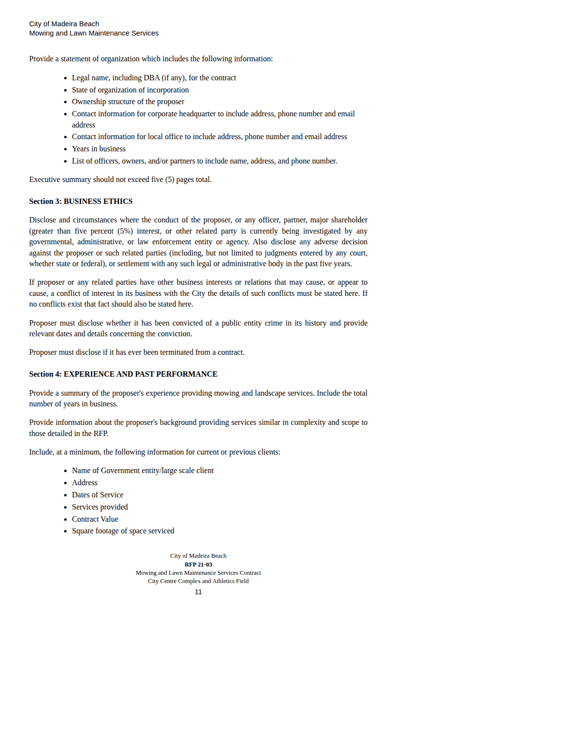City of Madeira Beach
Mowing and Lawn Maintenance Services
Provide a statement of organization which includes the following information:
Legal name, including DBA (if any), for the contract
State of organization of incorporation
Ownership structure of the proposer
Contact information for corporate headquarter to include address, phone number and email address
Contact information for local office to include address, phone number and email address
Years in business
List of officers, owners, and/or partners to include name, address, and phone number.
Executive summary should not exceed five (5) pages total.
Section 3: BUSINESS ETHICS
Disclose and circumstances where the conduct of the proposer, or any officer, partner, major shareholder (greater than five percent (5%) interest, or other related party is currently being investigated by any governmental, administrative, or law enforcement entity or agency. Also disclose any adverse decision against the proposer or such related parties (including, but not limited to judgments entered by any court, whether state or federal), or settlement with any such legal or administrative body in the past five years.
If proposer or any related parties have other business interests or relations that may cause, or appear to cause, a conflict of interest in its business with the City the details of such conflicts must be stated here. If no conflicts exist that fact should also be stated here.
Proposer must disclose whether it has been convicted of a public entity crime in its history and provide relevant dates and details concerning the conviction.
Proposer must disclose if it has ever been terminated from a contract.
Section 4: EXPERIENCE AND PAST PERFORMANCE
Provide a summary of the proposer's experience providing mowing and landscape services. Include the total number of years in business.
Provide information about the proposer's background providing services similar in complexity and scope to those detailed in the RFP.
Include, at a minimum, the following information for current or previous clients:
Name of Government entity/large scale client
Address
Dates of Service
Services provided
Contract Value
Square footage of space serviced
City of Madeira Beach
RFP 21-03
Mowing and Lawn Maintenance Services Contract
City Centre Complex and Athletics Field
11